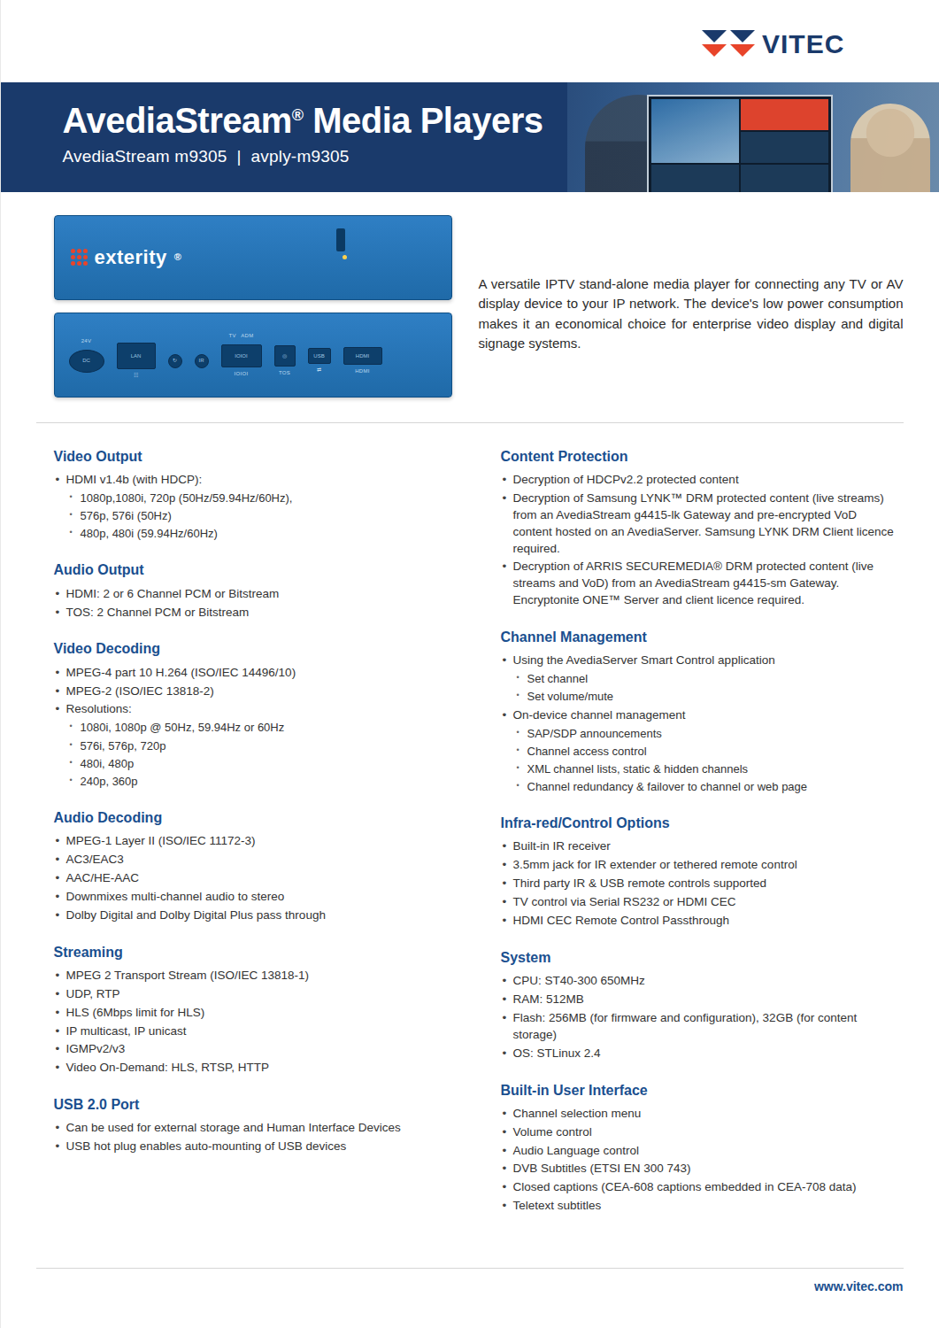VITEC
AvediaStream® Media Players
AvediaStream m9305 | avply-m9305
exterity®
24V DC
LAN ☷
↻
IR
TV ADM IOIOI IOIOI
◎ TOS
USB ⇄
HDMI HDMI
A versatile IPTV stand-alone media player for connecting any TV or AV display device to your IP network. The device's low power consumption makes it an economical choice for enterprise video display and digital signage systems.
Video Output
HDMI v1.4b (with HDCP):
1080p,1080i, 720p (50Hz/59.94Hz/60Hz),
576p, 576i (50Hz)
480p, 480i (59.94Hz/60Hz)
Audio Output
HDMI: 2 or 6 Channel PCM or Bitstream
TOS: 2 Channel PCM or Bitstream
Video Decoding
MPEG-4 part 10 H.264 (ISO/IEC 14496/10)
MPEG-2 (ISO/IEC 13818-2)
Resolutions:
1080i, 1080p @ 50Hz, 59.94Hz or 60Hz
576i, 576p, 720p
480i, 480p
240p, 360p
Audio Decoding
MPEG-1 Layer II (ISO/IEC 11172-3)
AC3/EAC3
AAC/HE-AAC
Downmixes multi-channel audio to stereo
Dolby Digital and Dolby Digital Plus pass through
Streaming
MPEG 2 Transport Stream (ISO/IEC 13818-1)
UDP, RTP
HLS (6Mbps limit for HLS)
IP multicast, IP unicast
IGMPv2/v3
Video On-Demand: HLS, RTSP, HTTP
USB 2.0 Port
Can be used for external storage and Human Interface Devices
USB hot plug enables auto-mounting of USB devices
Content Protection
Decryption of HDCPv2.2 protected content
Decryption of Samsung LYNK™ DRM protected content (live streams) from an AvediaStream g4415-lk Gateway and pre-encrypted VoD content hosted on an AvediaServer. Samsung LYNK DRM Client licence required.
Decryption of ARRIS SECUREMEDIA® DRM protected content (live streams and VoD) from an AvediaStream g4415-sm Gateway. Encryptonite ONE™ Server and client licence required.
Channel Management
Using the AvediaServer Smart Control application
Set channel
Set volume/mute
On-device channel management
SAP/SDP announcements
Channel access control
XML channel lists, static & hidden channels
Channel redundancy & failover to channel or web page
Infra-red/Control Options
Built-in IR receiver
3.5mm jack for IR extender or tethered remote control
Third party IR & USB remote controls supported
TV control via Serial RS232 or HDMI CEC
HDMI CEC Remote Control Passthrough
System
CPU: ST40-300 650MHz
RAM: 512MB
Flash: 256MB (for firmware and configuration), 32GB (for content storage)
OS: STLinux 2.4
Built-in User Interface
Channel selection menu
Volume control
Audio Language control
DVB Subtitles (ETSI EN 300 743)
Closed captions (CEA-608 captions embedded in CEA-708 data)
Teletext subtitles
www.vitec.com